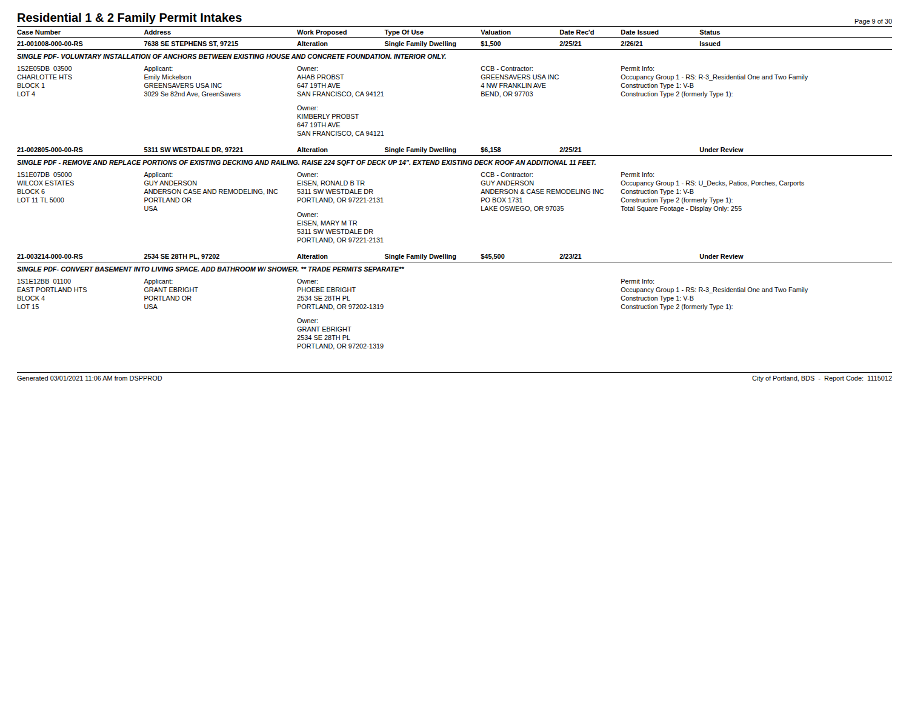Residential 1 & 2 Family Permit Intakes
Page 9 of 30
| Case Number | Address | Work Proposed | Type Of Use | Valuation | Date Rec'd | Date Issued | Status |
| --- | --- | --- | --- | --- | --- | --- | --- |
| 21-001008-000-00-RS | 7638 SE STEPHENS ST, 97215 | Alteration | Single Family Dwelling | $1,500 | 2/25/21 | 2/26/21 | Issued |
| SINGLE PDF- VOLUNTARY INSTALLATION OF ANCHORS BETWEEN EXISTING HOUSE AND CONCRETE FOUNDATION. INTERIOR ONLY. |
| 1S2E05DB 03500 CHARLOTTE HTS BLOCK 1 LOT 4 | Applicant: Emily Mickelson GREENSAVERS USA INC 3029 Se 82nd Ave, GreenSavers | Owner: AHAB PROBST 647 19TH AVE SAN FRANCISCO, CA 94121 Owner: KIMBERLY PROBST 647 19TH AVE SAN FRANCISCO, CA 94121 | CCB - Contractor: GREENSAVERS USA INC 4 NW FRANKLIN AVE BEND, OR 97703 | Permit Info: Occupancy Group 1 - RS: R-3_Residential One and Two Family Construction Type 1: V-B Construction Type 2 (formerly Type 1): |
| 21-002805-000-00-RS | 5311 SW WESTDALE DR, 97221 | Alteration | Single Family Dwelling | $6,158 | 2/25/21 | | Under Review |
| SINGLE PDF - REMOVE AND REPLACE PORTIONS OF EXISTING DECKING AND RAILING. RAISE 224 SQFT OF DECK UP 14". EXTEND EXISTING DECK ROOF AN ADDITIONAL 11 FEET. |
| 1S1E07DB 05000 WILCOX ESTATES BLOCK 6 LOT 11 TL 5000 | Applicant: GUY ANDERSON ANDERSON CASE AND REMODELING, INC PORTLAND OR USA | Owner: EISEN, RONALD B TR 5311 SW WESTDALE DR PORTLAND, OR 97221-2131 Owner: EISEN, MARY M TR 5311 SW WESTDALE DR PORTLAND, OR 97221-2131 | CCB - Contractor: GUY ANDERSON ANDERSON & CASE REMODELING INC PO BOX 1731 LAKE OSWEGO, OR 97035 | Permit Info: Occupancy Group 1 - RS: U_Decks, Patios, Porches, Carports Construction Type 1: V-B Construction Type 2 (formerly Type 1): Total Square Footage - Display Only: 255 |
| 21-003214-000-00-RS | 2534 SE 28TH PL, 97202 | Alteration | Single Family Dwelling | $45,500 | 2/23/21 | | Under Review |
| SINGLE PDF- CONVERT BASEMENT INTO LIVING SPACE. ADD BATHROOM W/ SHOWER. ** TRADE PERMITS SEPARATE** |
| 1S1E12BB 01100 EAST PORTLAND HTS BLOCK 4 LOT 15 | Applicant: GRANT EBRIGHT PORTLAND OR USA | Owner: PHOEBE EBRIGHT 2534 SE 28TH PL PORTLAND, OR 97202-1319 Owner: GRANT EBRIGHT 2534 SE 28TH PL PORTLAND, OR 97202-1319 | | Permit Info: Occupancy Group 1 - RS: R-3_Residential One and Two Family Construction Type 1: V-B Construction Type 2 (formerly Type 1): |
Generated 03/01/2021 11:06 AM from DSPPROD
City of Portland, BDS - Report Code: 1115012